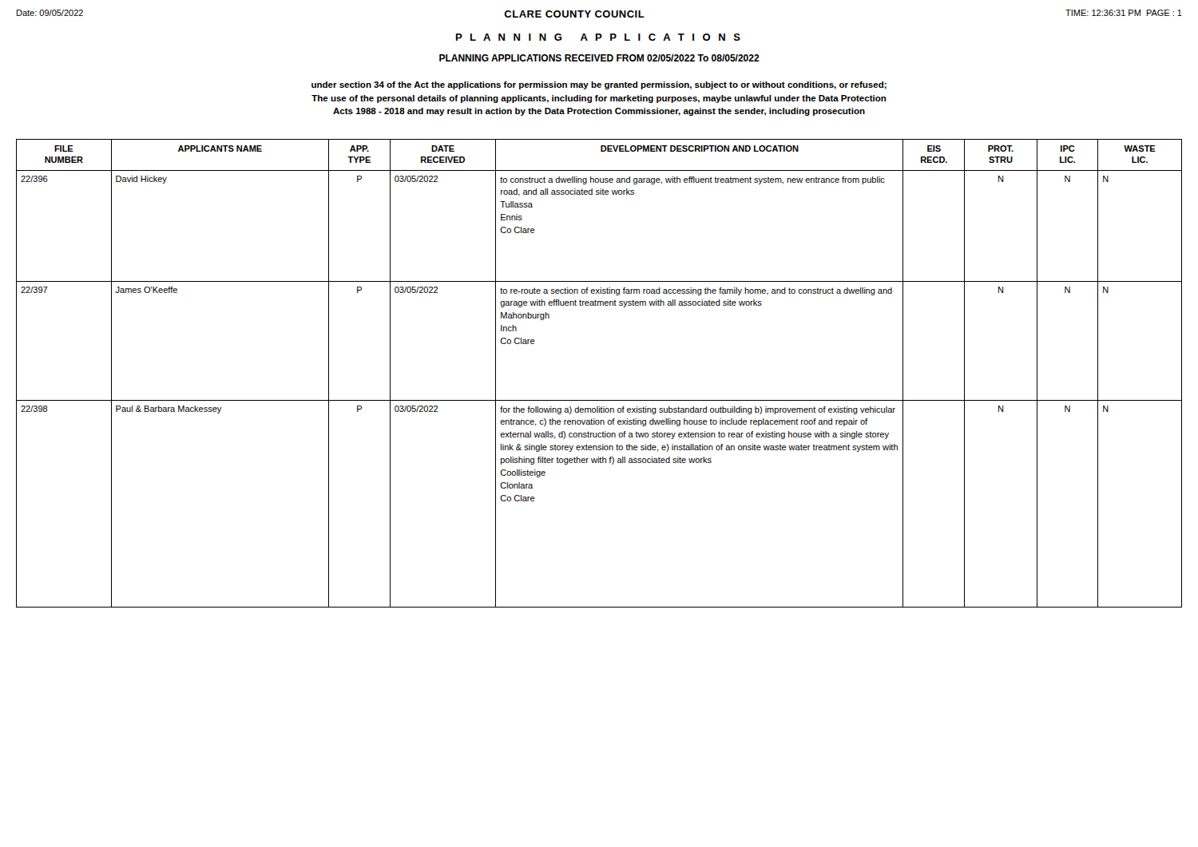Date: 09/05/2022
CLARE COUNTY COUNCIL
TIME: 12:36:31 PM PAGE : 1
P L A N N I N G A P P L I C A T I O N S
PLANNING APPLICATIONS RECEIVED FROM 02/05/2022 To 08/05/2022
under section 34 of the Act the applications for permission may be granted permission, subject to or without conditions, or refused;
The use of the personal details of planning applicants, including for marketing purposes, maybe unlawful under the Data Protection
Acts 1988 - 2018 and may result in action by the Data Protection Commissioner, against the sender, including prosecution
| FILE NUMBER | APPLICANTS NAME | APP. TYPE | DATE RECEIVED | DEVELOPMENT DESCRIPTION AND LOCATION | EIS RECD. | PROT. STRU | IPC LIC. | WASTE LIC. |
| --- | --- | --- | --- | --- | --- | --- | --- | --- |
| 22/396 | David Hickey | P | 03/05/2022 | to construct a dwelling house and garage, with effluent treatment system, new entrance from public road, and all associated site works Tullassa Ennis Co Clare | | N | N | N |
| 22/397 | James O'Keeffe | P | 03/05/2022 | to re-route a section of existing farm road accessing the family home, and to construct a dwelling and garage with effluent treatment system with all associated site works Mahonburgh Inch Co Clare | | N | N | N |
| 22/398 | Paul & Barbara Mackessey | P | 03/05/2022 | for the following a) demolition of existing substandard outbuilding b) improvement of existing vehicular entrance, c) the renovation of existing dwelling house to include replacement roof and repair of external walls, d) construction of a two storey extension to rear of existing house with a single storey link & single storey extension to the side, e) installation of an onsite waste water treatment system with polishing filter together with f) all associated site works Coollisteige Clonlara Co Clare | | N | N | N |